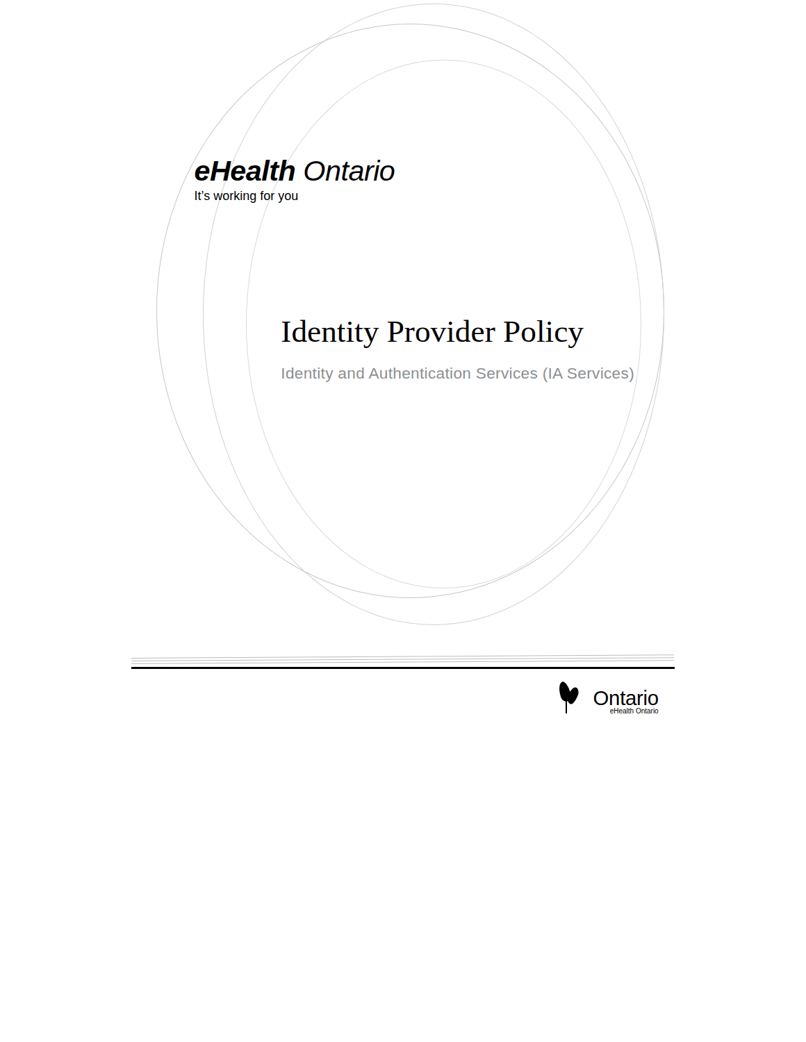eHealth Ontario
It’s working for you
Identity Provider Policy
Identity and Authentication Services (IA Services)
Ontario eHealth Ontario